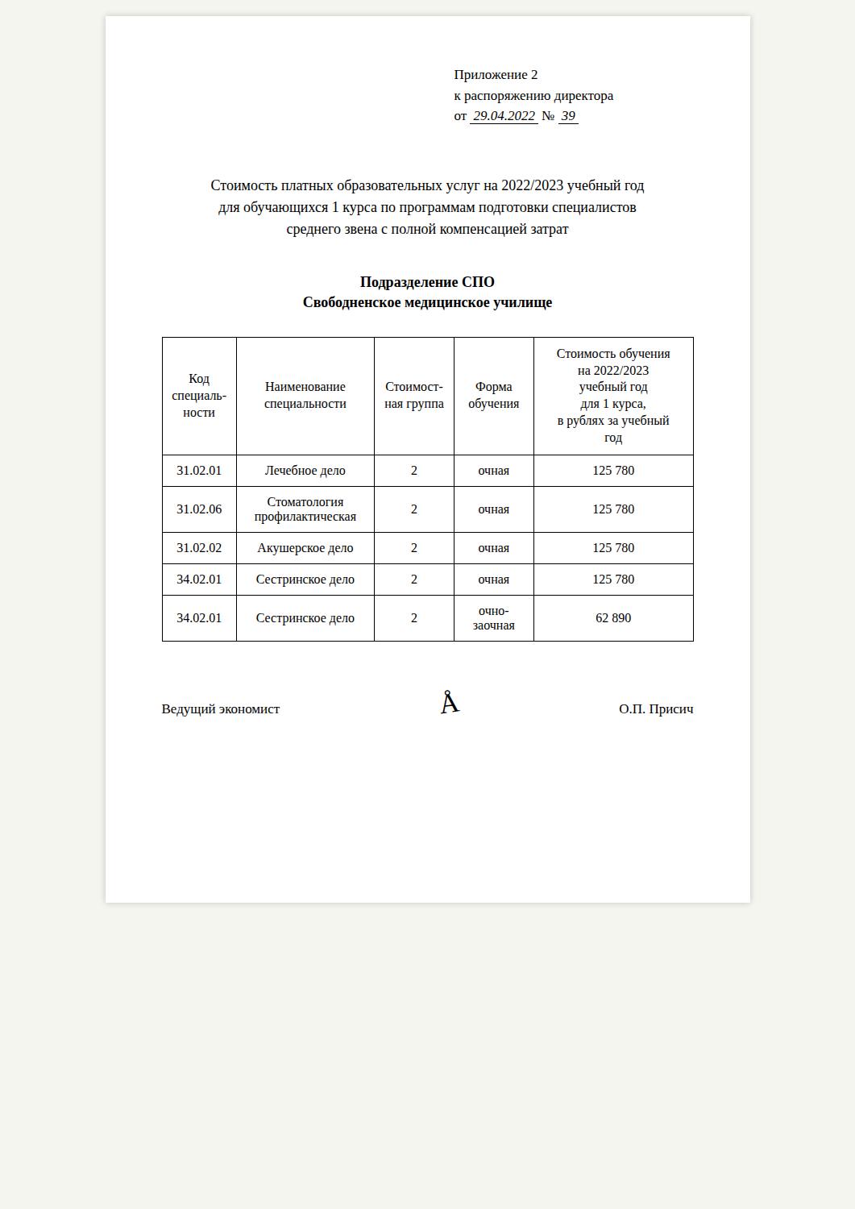Приложение 2
к распоряжению директора
от 29.04.2022 № 39
Стоимость платных образовательных услуг на 2022/2023 учебный год
для обучающихся 1 курса по программам подготовки специалистов
среднего звена с полной компенсацией затрат
Подразделение СПО
Свободненское медицинское училище
| Код специаль- ности | Наименование специальности | Стоимост- ная группа | Форма обучения | Стоимость обучения на 2022/2023 учебный год для 1 курса, в рублях за учебный год |
| --- | --- | --- | --- | --- |
| 31.02.01 | Лечебное дело | 2 | очная | 125 780 |
| 31.02.06 | Стоматология профилактическая | 2 | очная | 125 780 |
| 31.02.02 | Акушерское дело | 2 | очная | 125 780 |
| 34.02.01 | Сестринское дело | 2 | очная | 125 780 |
| 34.02.01 | Сестринское дело | 2 | очно- заочная | 62 890 |
Ведущий экономист Å О.П. Присич